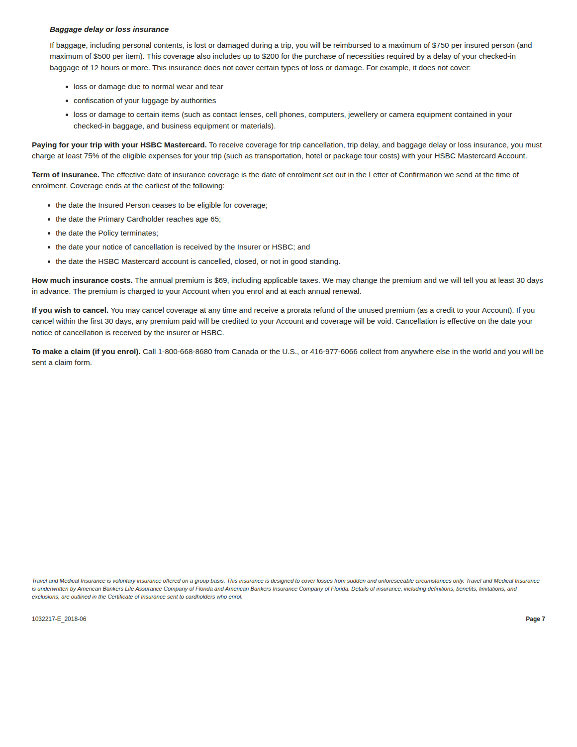Baggage delay or loss insurance
If baggage, including personal contents, is lost or damaged during a trip, you will be reimbursed to a maximum of $750 per insured person (and maximum of $500 per item). This coverage also includes up to $200 for the purchase of necessities required by a delay of your checked-in baggage of 12 hours or more. This insurance does not cover certain types of loss or damage. For example, it does not cover:
loss or damage due to normal wear and tear
confiscation of your luggage by authorities
loss or damage to certain items (such as contact lenses, cell phones, computers, jewellery or camera equipment contained in your checked-in baggage, and business equipment or materials).
Paying for your trip with your HSBC Mastercard. To receive coverage for trip cancellation, trip delay, and baggage delay or loss insurance, you must charge at least 75% of the eligible expenses for your trip (such as transportation, hotel or package tour costs) with your HSBC Mastercard Account.
Term of insurance. The effective date of insurance coverage is the date of enrolment set out in the Letter of Confirmation we send at the time of enrolment. Coverage ends at the earliest of the following:
the date the Insured Person ceases to be eligible for coverage;
the date the Primary Cardholder reaches age 65;
the date the Policy terminates;
the date your notice of cancellation is received by the Insurer or HSBC; and
the date the HSBC Mastercard account is cancelled, closed, or not in good standing.
How much insurance costs. The annual premium is $69, including applicable taxes. We may change the premium and we will tell you at least 30 days in advance. The premium is charged to your Account when you enrol and at each annual renewal.
If you wish to cancel. You may cancel coverage at any time and receive a prorata refund of the unused premium (as a credit to your Account). If you cancel within the first 30 days, any premium paid will be credited to your Account and coverage will be void. Cancellation is effective on the date your notice of cancellation is received by the insurer or HSBC.
To make a claim (if you enrol). Call 1-800-668-8680 from Canada or the U.S., or 416-977-6066 collect from anywhere else in the world and you will be sent a claim form.
Travel and Medical Insurance is voluntary insurance offered on a group basis. This insurance is designed to cover losses from sudden and unforeseeable circumstances only. Travel and Medical Insurance is underwritten by American Bankers Life Assurance Company of Florida and American Bankers Insurance Company of Florida. Details of insurance, including definitions, benefits, limitations, and exclusions, are outlined in the Certificate of Insurance sent to cardholders who enrol.
1032217-E_2018-06 Page 7